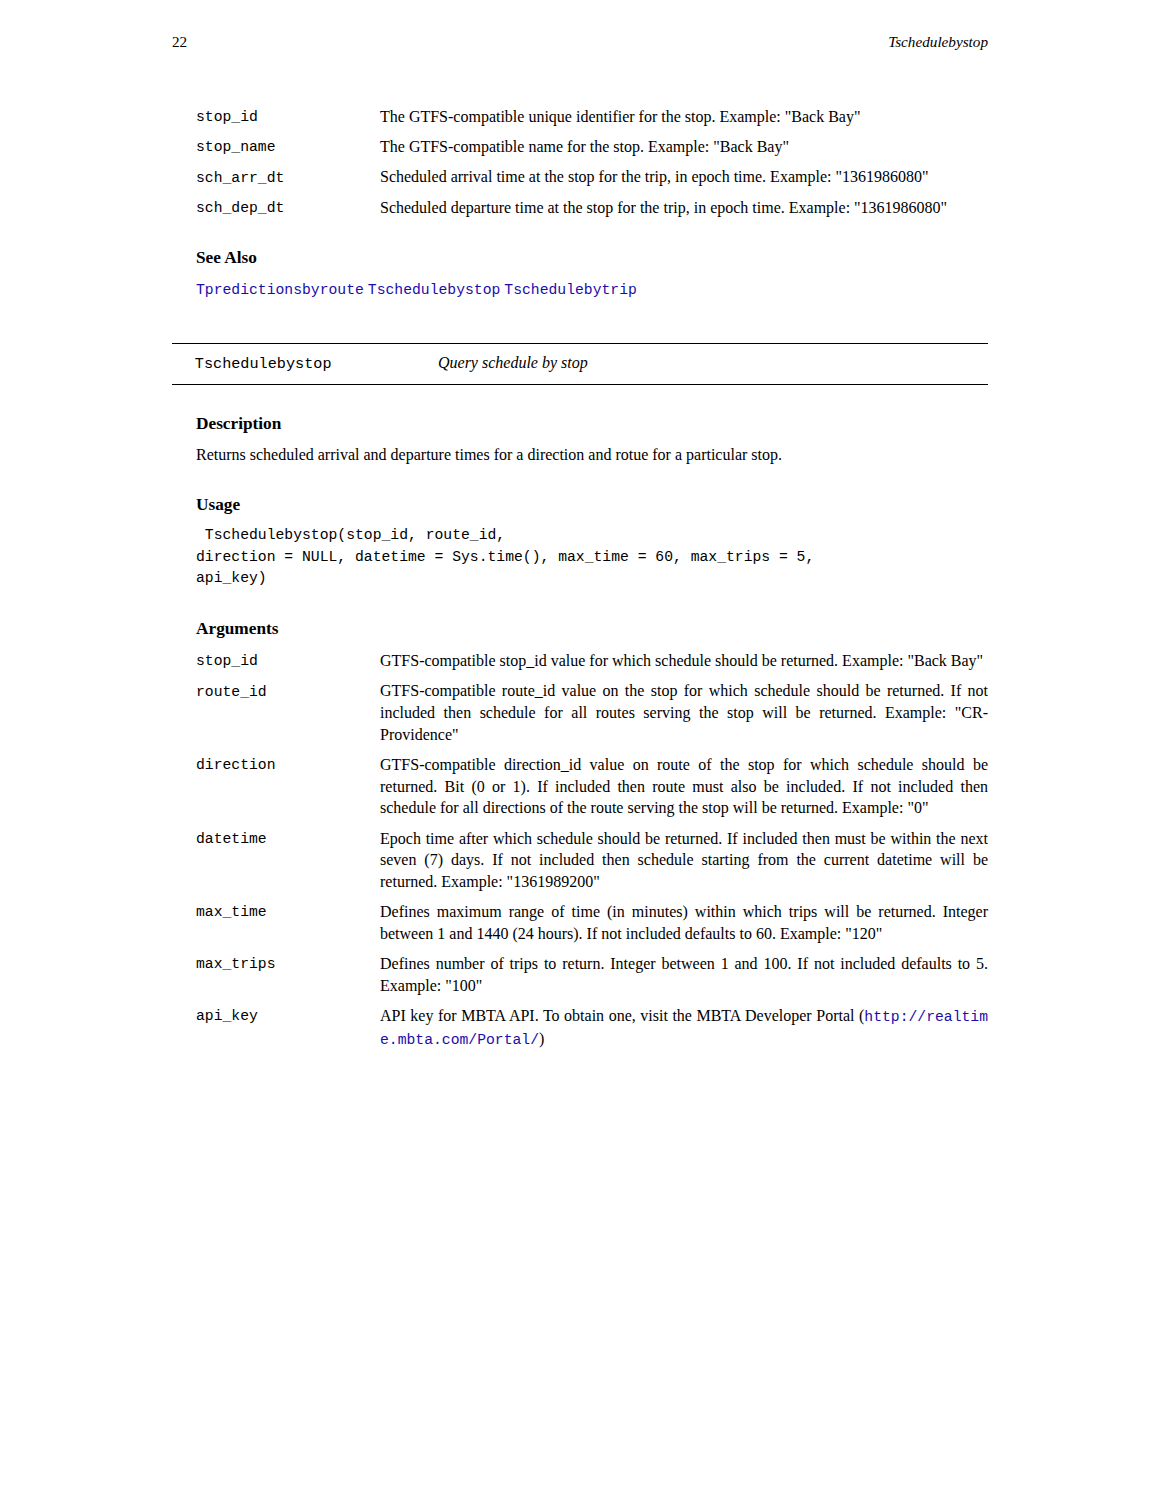22 Tschedulebystop
stop_id
The GTFS-compatible unique identifier for the stop. Example: "Back Bay"
stop_name
The GTFS-compatible name for the stop. Example: "Back Bay"
sch_arr_dt
Scheduled arrival time at the stop for the trip, in epoch time. Example: "1361986080"
sch_dep_dt
Scheduled departure time at the stop for the trip, in epoch time. Example: "1361986080"
See Also
Tpredictionsbyroute Tschedulebystop Tschedulebytrip
Tschedulebystop Query schedule by stop
Description
Returns scheduled arrival and departure times for a direction and rotue for a particular stop.
Usage
 Tschedulebystop(stop_id, route_id,
direction = NULL, datetime = Sys.time(), max_time = 60, max_trips = 5,
api_key)
Arguments
stop_id
GTFS-compatible stop_id value for which schedule should be returned. Example: "Back Bay"
route_id
GTFS-compatible route_id value on the stop for which schedule should be returned. If not included then schedule for all routes serving the stop will be returned. Example: "CR-Providence"
direction
GTFS-compatible direction_id value on route of the stop for which schedule should be returned. Bit (0 or 1). If included then route must also be included. If not included then schedule for all directions of the route serving the stop will be returned. Example: "0"
datetime
Epoch time after which schedule should be returned. If included then must be within the next seven (7) days. If not included then schedule starting from the current datetime will be returned. Example: "1361989200"
max_time
Defines maximum range of time (in minutes) within which trips will be returned. Integer between 1 and 1440 (24 hours). If not included defaults to 60. Example: "120"
max_trips
Defines number of trips to return. Integer between 1 and 100. If not included defaults to 5. Example: "100"
api_key
API key for MBTA API. To obtain one, visit the MBTA Developer Portal (http://realtime.mbta.com/Portal/)